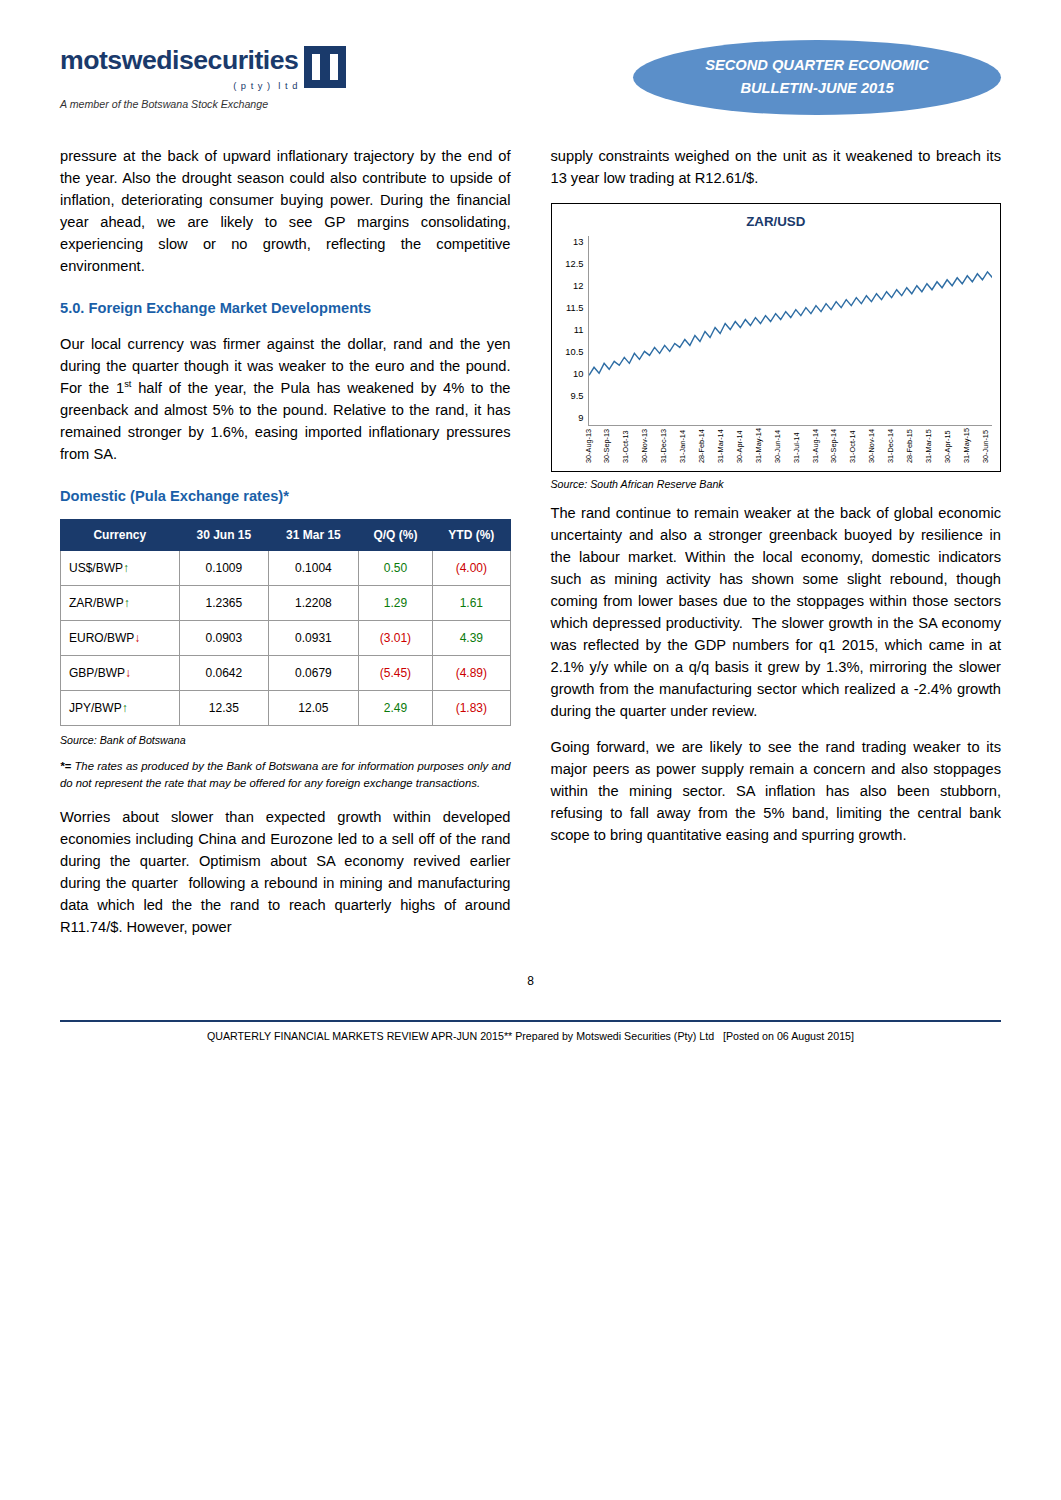motswedisecurities( p t y ) l t d
A member of the Botswana Stock Exchange
SECOND QUARTER ECONOMIC
BULLETIN-JUNE 2015
pressure at the back of upward inflationary trajectory by the end of the year. Also the drought season could also contribute to upside of inflation, deteriorating consumer buying power. During the financial year ahead, we are likely to see GP margins consolidating, experiencing slow or no growth, reflecting the competitive environment.
5.0. Foreign Exchange Market Developments
Our local currency was firmer against the dollar, rand and the yen during the quarter though it was weaker to the euro and the pound. For the 1st half of the year, the Pula has weakened by 4% to the greenback and almost 5% to the pound. Relative to the rand, it has remained stronger by 1.6%, easing imported inflationary pressures from SA.
Domestic (Pula Exchange rates)*
| Currency | 30 Jun 15 | 31 Mar 15 | Q/Q (%) | YTD (%) |
| --- | --- | --- | --- | --- |
| US$/BWP ↑ | 0.1009 | 0.1004 | 0.50 | (4.00) |
| ZAR/BWP ↑ | 1.2365 | 1.2208 | 1.29 | 1.61 |
| EURO/BWP ↓ | 0.0903 | 0.0931 | (3.01) | 4.39 |
| GBP/BWP ↓ | 0.0642 | 0.0679 | (5.45) | (4.89) |
| JPY/BWP ↑ | 12.35 | 12.05 | 2.49 | (1.83) |
Source: Bank of Botswana
*= The rates as produced by the Bank of Botswana are for information purposes only and do not represent the rate that may be offered for any foreign exchange transactions.
Worries about slower than expected growth within developed economies including China and Eurozone led to a sell off of the rand during the quarter. Optimism about SA economy revived earlier during the quarter following a rebound in mining and manufacturing data which led the the rand to reach quarterly highs of around R11.74/$. However, power
supply constraints weighed on the unit as it weakened to breach its 13 year low trading at R12.61/$.
ZAR/USD
13 12.5 12 11.5 11 10.5 10 9.5 9
30-Aug-13 30-Sep-13 31-Oct-13 30-Nov-13 31-Dec-13 31-Jan-14 28-Feb-14 31-Mar-14 30-Apr-14 31-May-14 30-Jun-14 31-Jul-14 31-Aug-14 30-Sep-14 31-Oct-14 30-Nov-14 31-Dec-14 28-Feb-15 31-Mar-15 30-Apr-15 31-May-15 30-Jun-15
Source: South African Reserve Bank
The rand continue to remain weaker at the back of global economic uncertainty and also a stronger greenback buoyed by resilience in the labour market. Within the local economy, domestic indicators such as mining activity has shown some slight rebound, though coming from lower bases due to the stoppages within those sectors which depressed productivity. The slower growth in the SA economy was reflected by the GDP numbers for q1 2015, which came in at 2.1% y/y while on a q/q basis it grew by 1.3%, mirroring the slower growth from the manufacturing sector which realized a -2.4% growth during the quarter under review.
Going forward, we are likely to see the rand trading weaker to its major peers as power supply remain a concern and also stoppages within the mining sector. SA inflation has also been stubborn, refusing to fall away from the 5% band, limiting the central bank scope to bring quantitative easing and spurring growth.
8
QUARTERLY FINANCIAL MARKETS REVIEW APR-JUN 2015** Prepared by Motswedi Securities (Pty) Ltd [Posted on 06 August 2015]